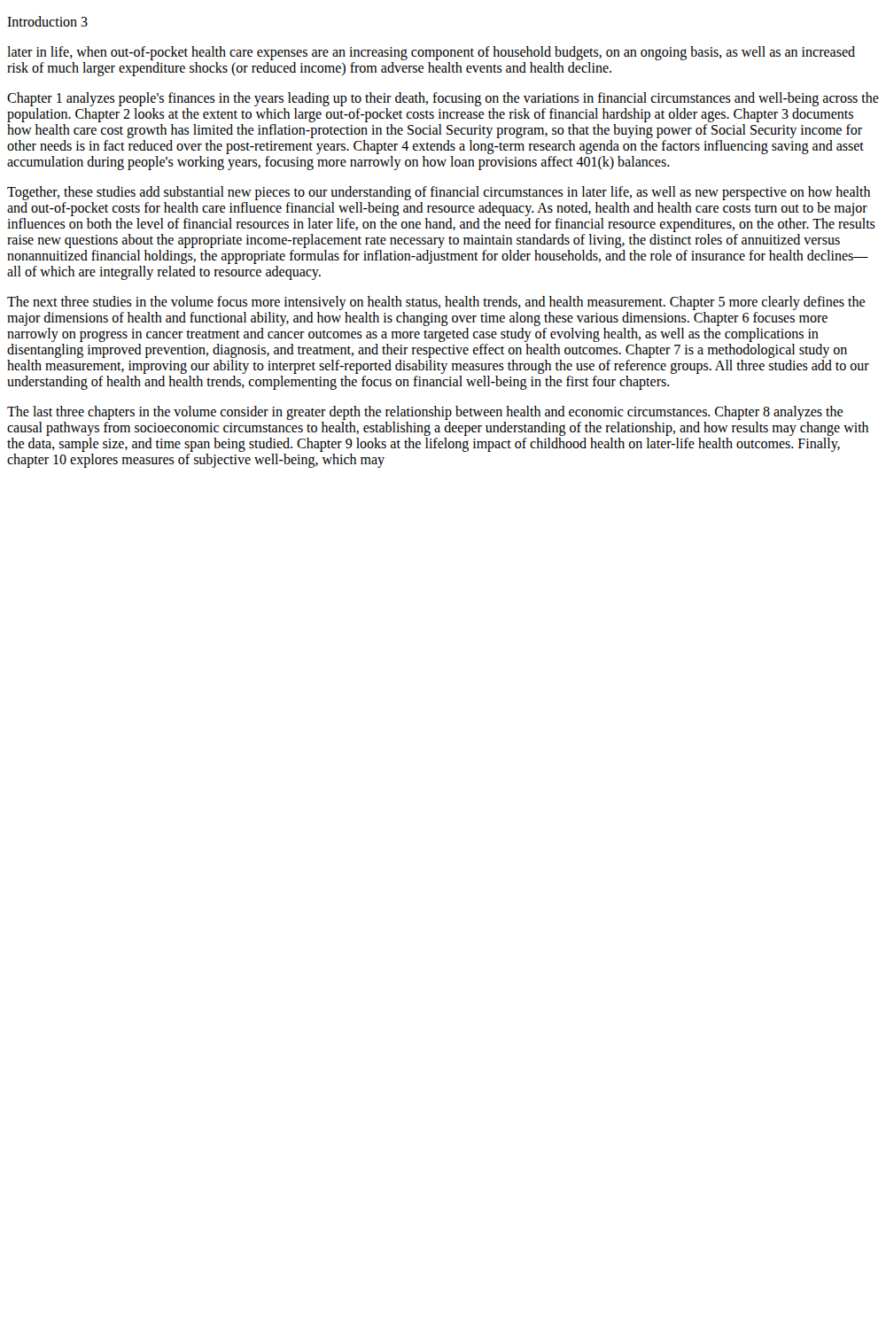Introduction 3
later in life, when out-of-pocket health care expenses are an increasing component of household budgets, on an ongoing basis, as well as an increased risk of much larger expenditure shocks (or reduced income) from adverse health events and health decline.
Chapter 1 analyzes people's finances in the years leading up to their death, focusing on the variations in financial circumstances and well-being across the population. Chapter 2 looks at the extent to which large out-of-pocket costs increase the risk of financial hardship at older ages. Chapter 3 documents how health care cost growth has limited the inflation-protection in the Social Security program, so that the buying power of Social Security income for other needs is in fact reduced over the post-retirement years. Chapter 4 extends a long-term research agenda on the factors influencing saving and asset accumulation during people's working years, focusing more narrowly on how loan provisions affect 401(k) balances.
Together, these studies add substantial new pieces to our understanding of financial circumstances in later life, as well as new perspective on how health and out-of-pocket costs for health care influence financial well-being and resource adequacy. As noted, health and health care costs turn out to be major influences on both the level of financial resources in later life, on the one hand, and the need for financial resource expenditures, on the other. The results raise new questions about the appropriate income-replacement rate necessary to maintain standards of living, the distinct roles of annuitized versus nonannuitized financial holdings, the appropriate formulas for inflation-adjustment for older households, and the role of insurance for health declines—all of which are integrally related to resource adequacy.
The next three studies in the volume focus more intensively on health status, health trends, and health measurement. Chapter 5 more clearly defines the major dimensions of health and functional ability, and how health is changing over time along these various dimensions. Chapter 6 focuses more narrowly on progress in cancer treatment and cancer outcomes as a more targeted case study of evolving health, as well as the complications in disentangling improved prevention, diagnosis, and treatment, and their respective effect on health outcomes. Chapter 7 is a methodological study on health measurement, improving our ability to interpret self-reported disability measures through the use of reference groups. All three studies add to our understanding of health and health trends, complementing the focus on financial well-being in the first four chapters.
The last three chapters in the volume consider in greater depth the relationship between health and economic circumstances. Chapter 8 analyzes the causal pathways from socioeconomic circumstances to health, establishing a deeper understanding of the relationship, and how results may change with the data, sample size, and time span being studied. Chapter 9 looks at the lifelong impact of childhood health on later-life health outcomes. Finally, chapter 10 explores measures of subjective well-being, which may